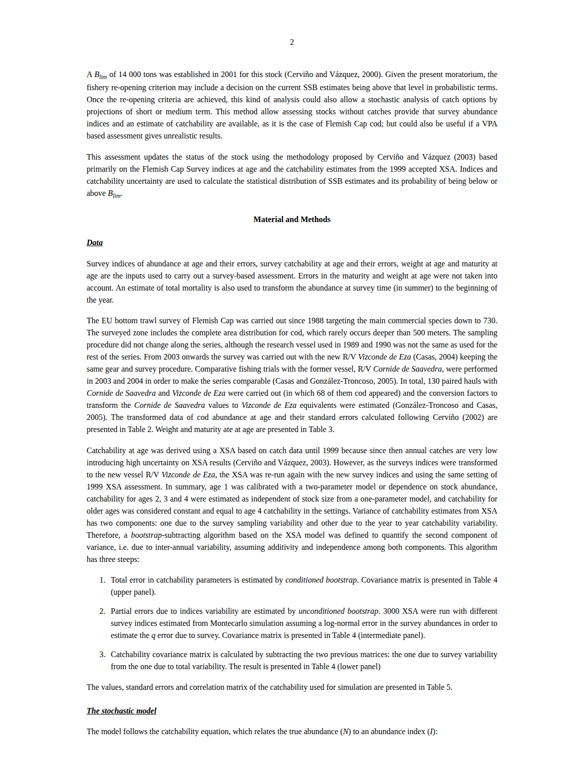2
A Blim of 14 000 tons was established in 2001 for this stock (Cerviño and Vázquez, 2000). Given the present moratorium, the fishery re-opening criterion may include a decision on the current SSB estimates being above that level in probabilistic terms. Once the re-opening criteria are achieved, this kind of analysis could also allow a stochastic analysis of catch options by projections of short or medium term. This method allow assessing stocks without catches provide that survey abundance indices and an estimate of catchability are available, as it is the case of Flemish Cap cod; but could also be useful if a VPA based assessment gives unrealistic results.
This assessment updates the status of the stock using the methodology proposed by Cerviño and Vázquez (2003) based primarily on the Flemish Cap Survey indices at age and the catchability estimates from the 1999 accepted XSA. Indices and catchability uncertainty are used to calculate the statistical distribution of SSB estimates and its probability of being below or above Blim.
Material and Methods
Data
Survey indices of abundance at age and their errors, survey catchability at age and their errors, weight at age and maturity at age are the inputs used to carry out a survey-based assessment. Errors in the maturity and weight at age were not taken into account. An estimate of total mortality is also used to transform the abundance at survey time (in summer) to the beginning of the year.
The EU bottom trawl survey of Flemish Cap was carried out since 1988 targeting the main commercial species down to 730. The surveyed zone includes the complete area distribution for cod, which rarely occurs deeper than 500 meters. The sampling procedure did not change along the series, although the research vessel used in 1989 and 1990 was not the same as used for the rest of the series. From 2003 onwards the survey was carried out with the new R/V Vizconde de Eza (Casas, 2004) keeping the same gear and survey procedure. Comparative fishing trials with the former vessel, R/V Cornide de Saavedra, were performed in 2003 and 2004 in order to make the series comparable (Casas and González-Troncoso, 2005). In total, 130 paired hauls with Cornide de Saavedra and Vizconde de Eza were carried out (in which 68 of them cod appeared) and the conversion factors to transform the Cornide de Saavedra values to Vizconde de Eza equivalents were estimated (González-Troncoso and Casas, 2005). The transformed data of cod abundance at age and their standard errors calculated following Cerviño (2002) are presented in Table 2. Weight and maturity ate at age are presented in Table 3.
Catchability at age was derived using a XSA based on catch data until 1999 because since then annual catches are very low introducing high uncertainty on XSA results (Cerviño and Vázquez, 2003). However, as the surveys indices were transformed to the new vessel R/V Vizconde de Eza, the XSA was re-run again with the new survey indices and using the same setting of 1999 XSA assessment. In summary, age 1 was calibrated with a two-parameter model or dependence on stock abundance, catchability for ages 2, 3 and 4 were estimated as independent of stock size from a one-parameter model, and catchability for older ages was considered constant and equal to age 4 catchability in the settings. Variance of catchability estimates from XSA has two components: one due to the survey sampling variability and other due to the year to year catchability variability. Therefore, a bootstrap-subtracting algorithm based on the XSA model was defined to quantify the second component of variance, i.e. due to inter-annual variability, assuming additivity and independence among both components. This algorithm has three steeps:
Total error in catchability parameters is estimated by conditioned bootstrap. Covariance matrix is presented in Table 4 (upper panel).
Partial errors due to indices variability are estimated by unconditioned bootstrap. 3000 XSA were run with different survey indices estimated from Montecarlo simulation assuming a log-normal error in the survey abundances in order to estimate the q error due to survey. Covariance matrix is presented in Table 4 (intermediate panel).
Catchability covariance matrix is calculated by subtracting the two previous matrices: the one due to survey variability from the one due to total variability. The result is presented in Table 4 (lower panel)
The values, standard errors and correlation matrix of the catchability used for simulation are presented in Table 5.
The stochastic model
The model follows the catchability equation, which relates the true abundance (N) to an abundance index (I):